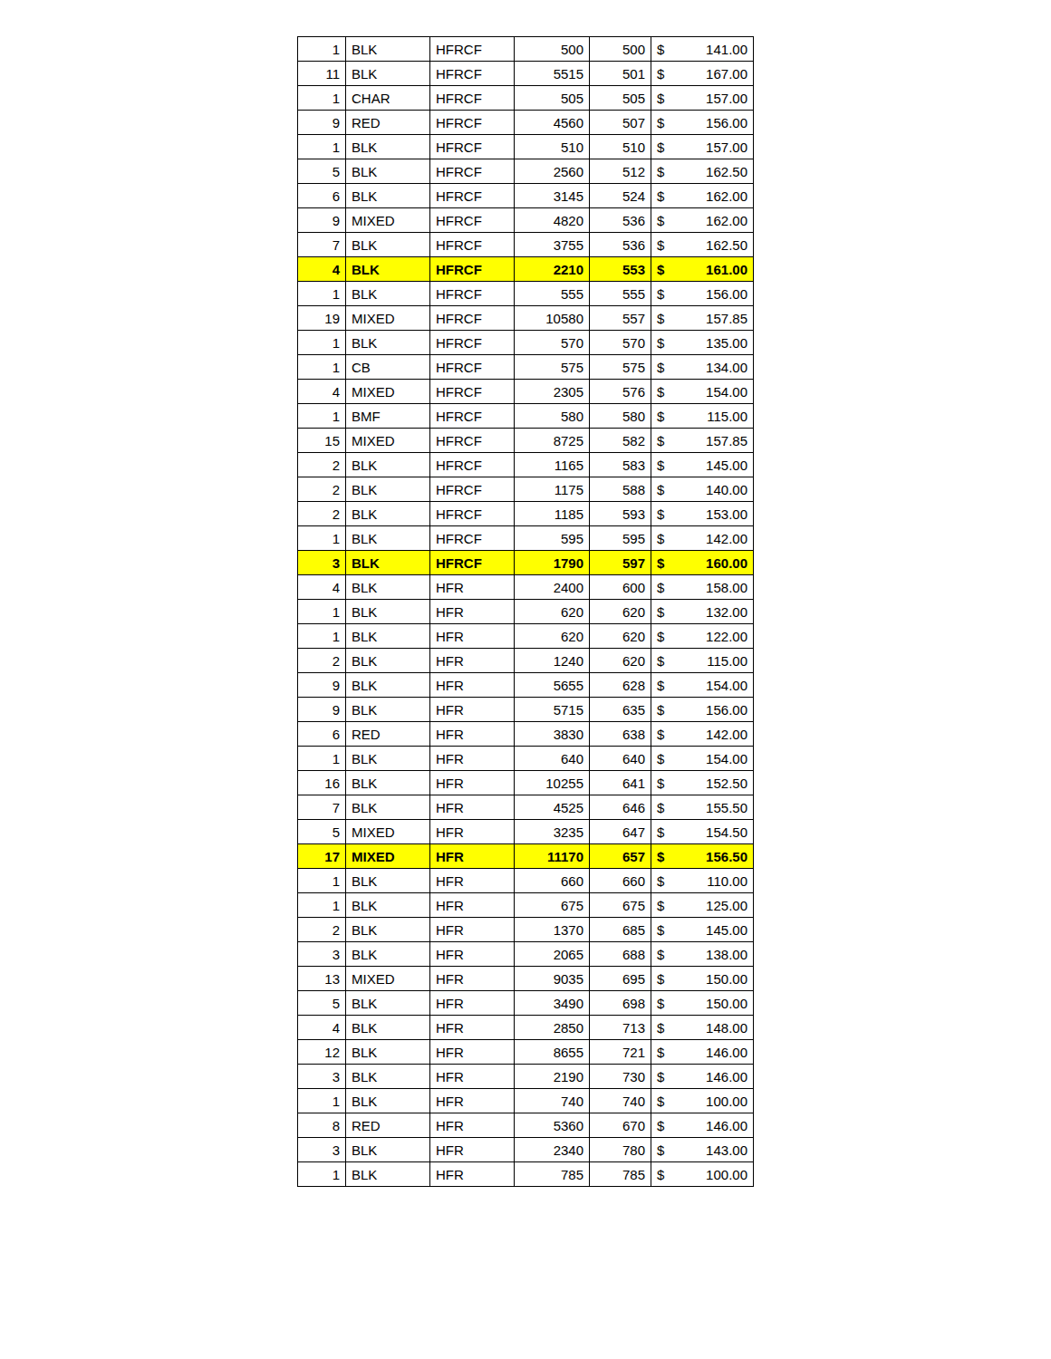| 1 | BLK | HFRCF | 500 | 500 | $ | 141.00 |
| 11 | BLK | HFRCF | 5515 | 501 | $ | 167.00 |
| 1 | CHAR | HFRCF | 505 | 505 | $ | 157.00 |
| 9 | RED | HFRCF | 4560 | 507 | $ | 156.00 |
| 1 | BLK | HFRCF | 510 | 510 | $ | 157.00 |
| 5 | BLK | HFRCF | 2560 | 512 | $ | 162.50 |
| 6 | BLK | HFRCF | 3145 | 524 | $ | 162.00 |
| 9 | MIXED | HFRCF | 4820 | 536 | $ | 162.00 |
| 7 | BLK | HFRCF | 3755 | 536 | $ | 162.50 |
| 4 | BLK | HFRCF | 2210 | 553 | $ | 161.00 |
| 1 | BLK | HFRCF | 555 | 555 | $ | 156.00 |
| 19 | MIXED | HFRCF | 10580 | 557 | $ | 157.85 |
| 1 | BLK | HFRCF | 570 | 570 | $ | 135.00 |
| 1 | CB | HFRCF | 575 | 575 | $ | 134.00 |
| 4 | MIXED | HFRCF | 2305 | 576 | $ | 154.00 |
| 1 | BMF | HFRCF | 580 | 580 | $ | 115.00 |
| 15 | MIXED | HFRCF | 8725 | 582 | $ | 157.85 |
| 2 | BLK | HFRCF | 1165 | 583 | $ | 145.00 |
| 2 | BLK | HFRCF | 1175 | 588 | $ | 140.00 |
| 2 | BLK | HFRCF | 1185 | 593 | $ | 153.00 |
| 1 | BLK | HFRCF | 595 | 595 | $ | 142.00 |
| 3 | BLK | HFRCF | 1790 | 597 | $ | 160.00 |
| 4 | BLK | HFR | 2400 | 600 | $ | 158.00 |
| 1 | BLK | HFR | 620 | 620 | $ | 132.00 |
| 1 | BLK | HFR | 620 | 620 | $ | 122.00 |
| 2 | BLK | HFR | 1240 | 620 | $ | 115.00 |
| 9 | BLK | HFR | 5655 | 628 | $ | 154.00 |
| 9 | BLK | HFR | 5715 | 635 | $ | 156.00 |
| 6 | RED | HFR | 3830 | 638 | $ | 142.00 |
| 1 | BLK | HFR | 640 | 640 | $ | 154.00 |
| 16 | BLK | HFR | 10255 | 641 | $ | 152.50 |
| 7 | BLK | HFR | 4525 | 646 | $ | 155.50 |
| 5 | MIXED | HFR | 3235 | 647 | $ | 154.50 |
| 17 | MIXED | HFR | 11170 | 657 | $ | 156.50 |
| 1 | BLK | HFR | 660 | 660 | $ | 110.00 |
| 1 | BLK | HFR | 675 | 675 | $ | 125.00 |
| 2 | BLK | HFR | 1370 | 685 | $ | 145.00 |
| 3 | BLK | HFR | 2065 | 688 | $ | 138.00 |
| 13 | MIXED | HFR | 9035 | 695 | $ | 150.00 |
| 5 | BLK | HFR | 3490 | 698 | $ | 150.00 |
| 4 | BLK | HFR | 2850 | 713 | $ | 148.00 |
| 12 | BLK | HFR | 8655 | 721 | $ | 146.00 |
| 3 | BLK | HFR | 2190 | 730 | $ | 146.00 |
| 1 | BLK | HFR | 740 | 740 | $ | 100.00 |
| 8 | RED | HFR | 5360 | 670 | $ | 146.00 |
| 3 | BLK | HFR | 2340 | 780 | $ | 143.00 |
| 1 | BLK | HFR | 785 | 785 | $ | 100.00 |